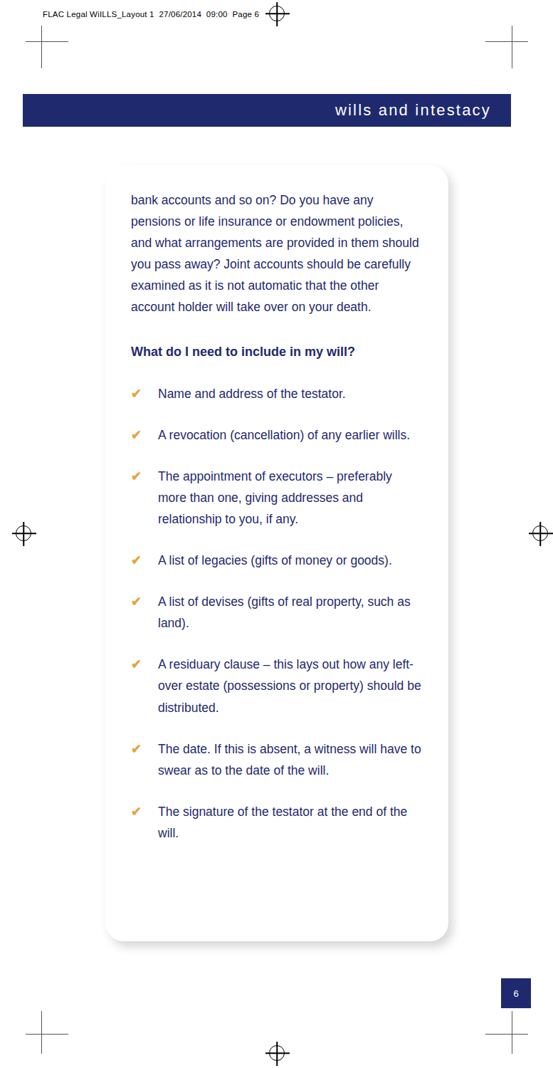FLAC Legal WiILLS_Layout 1 27/06/2014 09:00 Page 6
wills and intestacy
bank accounts and so on? Do you have any pensions or life insurance or endowment policies, and what arrangements are provided in them should you pass away? Joint accounts should be carefully examined as it is not automatic that the other account holder will take over on your death.
What do I need to include in my will?
Name and address of the testator.
A revocation (cancellation) of any earlier wills.
The appointment of executors – preferably more than one, giving addresses and relationship to you, if any.
A list of legacies (gifts of money or goods).
A list of devises (gifts of real property, such as land).
A residuary clause – this lays out how any left-over estate (possessions or property) should be distributed.
The date. If this is absent, a witness will have to swear as to the date of the will.
The signature of the testator at the end of the will.
6